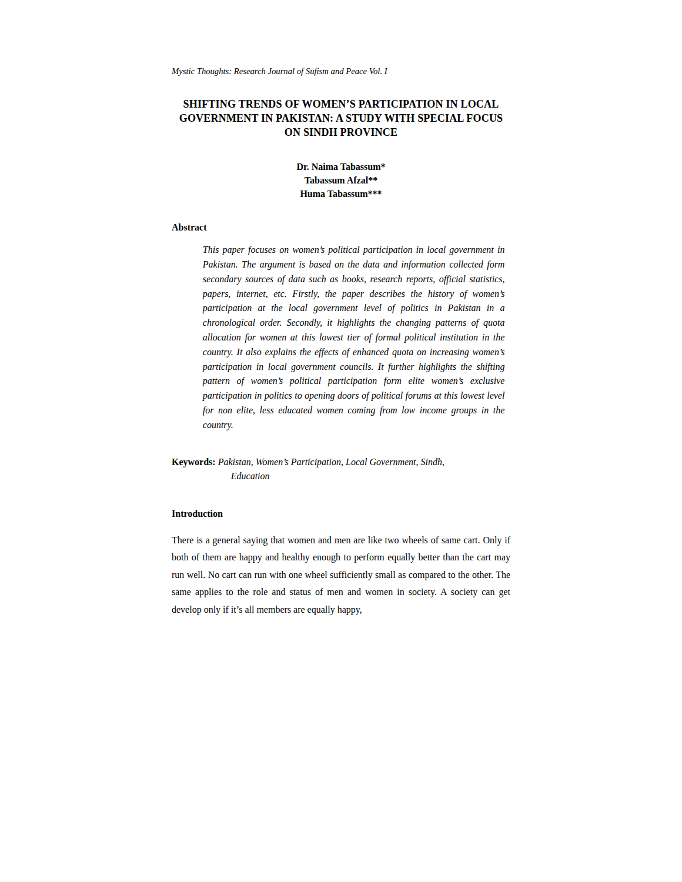Mystic Thoughts: Research Journal of Sufism and Peace Vol. I
Shifting Trends of Women’s Participation in Local Government in Pakistan: A Study with Special Focus on Sindh Province
Dr. Naima Tabassum*
Tabassum Afzal**
Huma Tabassum***
Abstract
This paper focuses on women’s political participation in local government in Pakistan. The argument is based on the data and information collected form secondary sources of data such as books, research reports, official statistics, papers, internet, etc. Firstly, the paper describes the history of women’s participation at the local government level of politics in Pakistan in a chronological order. Secondly, it highlights the changing patterns of quota allocation for women at this lowest tier of formal political institution in the country. It also explains the effects of enhanced quota on increasing women’s participation in local government councils. It further highlights the shifting pattern of women’s political participation form elite women’s exclusive participation in politics to opening doors of political forums at this lowest level for non elite, less educated women coming from low income groups in the country.
Keywords: Pakistan, Women’s Participation, Local Government, Sindh, Education
Introduction
There is a general saying that women and men are like two wheels of same cart. Only if both of them are happy and healthy enough to perform equally better than the cart may run well. No cart can run with one wheel sufficiently small as compared to the other. The same applies to the role and status of men and women in society. A society can get develop only if it’s all members are equally happy,